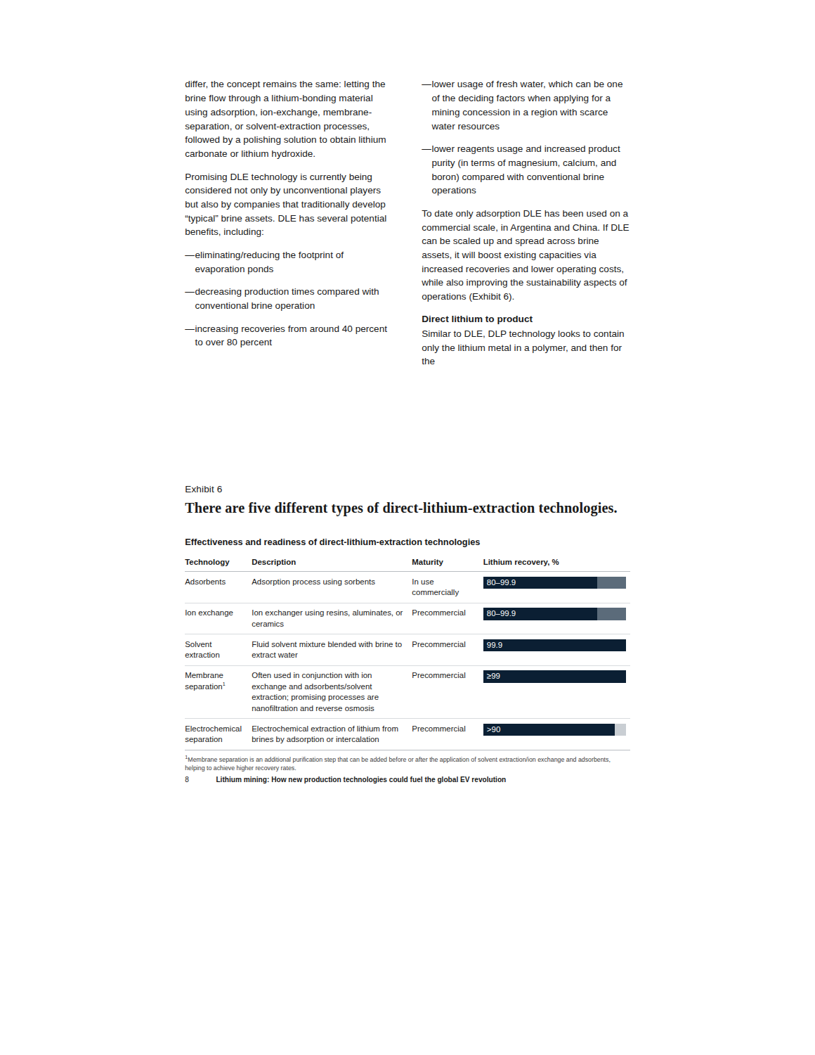differ, the concept remains the same: letting the brine flow through a lithium-bonding material using adsorption, ion-exchange, membrane-separation, or solvent-extraction processes, followed by a polishing solution to obtain lithium carbonate or lithium hydroxide.
Promising DLE technology is currently being considered not only by unconventional players but also by companies that traditionally develop “typical” brine assets. DLE has several potential benefits, including:
eliminating/reducing the footprint of evaporation ponds
decreasing production times compared with conventional brine operation
increasing recoveries from around 40 percent to over 80 percent
lower usage of fresh water, which can be one of the deciding factors when applying for a mining concession in a region with scarce water resources
lower reagents usage and increased product purity (in terms of magnesium, calcium, and boron) compared with conventional brine operations
To date only adsorption DLE has been used on a commercial scale, in Argentina and China. If DLE can be scaled up and spread across brine assets, it will boost existing capacities via increased recoveries and lower operating costs, while also improving the sustainability aspects of operations (Exhibit 6).
Direct lithium to product
Similar to DLE, DLP technology looks to contain only the lithium metal in a polymer, and then for the
Exhibit 6
There are five different types of direct-lithium-extraction technologies.
Effectiveness and readiness of direct-lithium-extraction technologies
| Technology | Description | Maturity | Lithium recovery, % |
| --- | --- | --- | --- |
| Adsorbents | Adsorption process using sorbents | In use commercially | 80–99.9 |
| Ion exchange | Ion exchanger using resins, aluminates, or ceramics | Precommercial | 80–99.9 |
| Solvent extraction | Fluid solvent mixture blended with brine to extract water | Precommercial | 99.9 |
| Membrane separation 1 | Often used in conjunction with ion exchange and adsorbents/solvent extraction; promising processes are nanofiltration and reverse osmosis | Precommercial | ≥99 |
| Electrochemical separation | Electrochemical extraction of lithium from brines by adsorption or intercalation | Precommercial | >90 |
1Membrane separation is an additional purification step that can be added before or after the application of solvent extraction/ion exchange and adsorbents, helping to achieve higher recovery rates.
8
Lithium mining: How new production technologies could fuel the global EV revolution